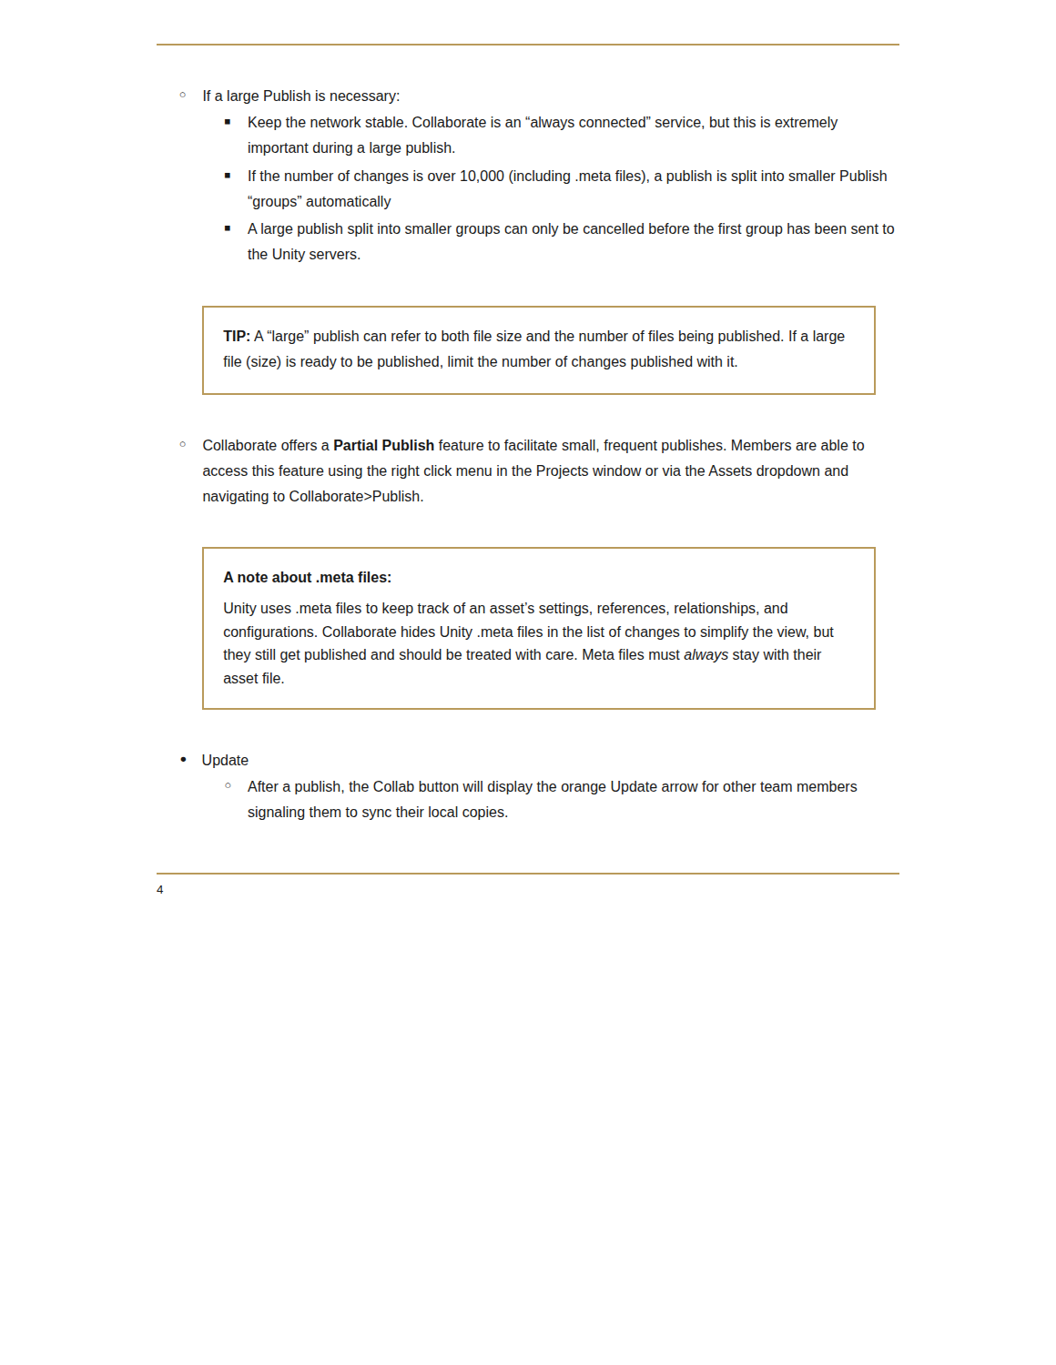If a large Publish is necessary:
Keep the network stable. Collaborate is an “always connected” service, but this is extremely important during a large publish.
If the number of changes is over 10,000 (including .meta files), a publish is split into smaller Publish “groups” automatically
A large publish split into smaller groups can only be cancelled before the first group has been sent to the Unity servers.
TIP: A “large” publish can refer to both file size and the number of files being published. If a large file (size) is ready to be published, limit the number of changes published with it.
Collaborate offers a Partial Publish feature to facilitate small, frequent publishes. Members are able to access this feature using the right click menu in the Projects window or via the Assets dropdown and navigating to Collaborate>Publish.
A note about .meta files:
Unity uses .meta files to keep track of an asset’s settings, references, relationships, and configurations. Collaborate hides Unity .meta files in the list of changes to simplify the view, but they still get published and should be treated with care. Meta files must always stay with their asset file.
Update
After a publish, the Collab button will display the orange Update arrow for other team members signaling them to sync their local copies.
4